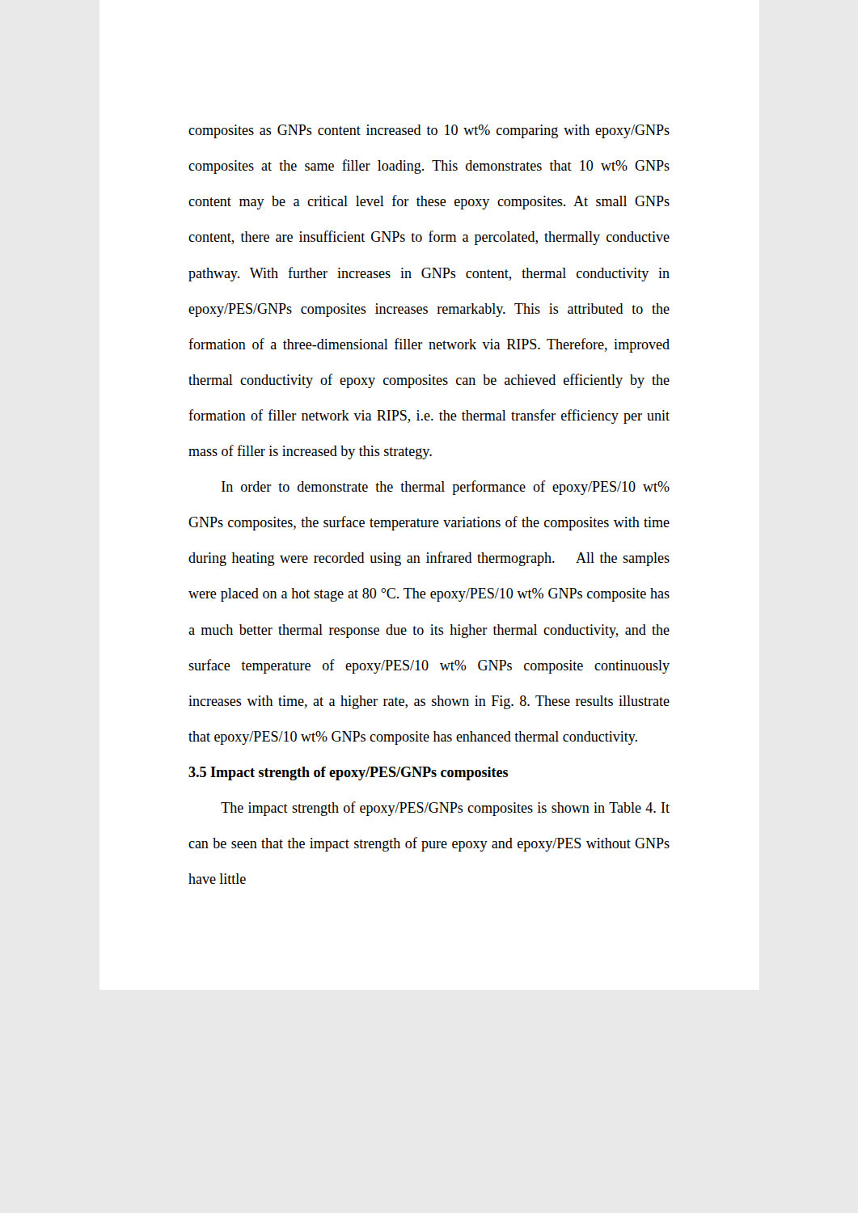composites as GNPs content increased to 10 wt% comparing with epoxy/GNPs composites at the same filler loading. This demonstrates that 10 wt% GNPs content may be a critical level for these epoxy composites. At small GNPs content, there are insufficient GNPs to form a percolated, thermally conductive pathway. With further increases in GNPs content, thermal conductivity in epoxy/PES/GNPs composites increases remarkably. This is attributed to the formation of a three-dimensional filler network via RIPS. Therefore, improved thermal conductivity of epoxy composites can be achieved efficiently by the formation of filler network via RIPS, i.e. the thermal transfer efficiency per unit mass of filler is increased by this strategy.
In order to demonstrate the thermal performance of epoxy/PES/10 wt% GNPs composites, the surface temperature variations of the composites with time during heating were recorded using an infrared thermograph. All the samples were placed on a hot stage at 80 °C. The epoxy/PES/10 wt% GNPs composite has a much better thermal response due to its higher thermal conductivity, and the surface temperature of epoxy/PES/10 wt% GNPs composite continuously increases with time, at a higher rate, as shown in Fig. 8. These results illustrate that epoxy/PES/10 wt% GNPs composite has enhanced thermal conductivity.
3.5 Impact strength of epoxy/PES/GNPs composites
The impact strength of epoxy/PES/GNPs composites is shown in Table 4. It can be seen that the impact strength of pure epoxy and epoxy/PES without GNPs have little